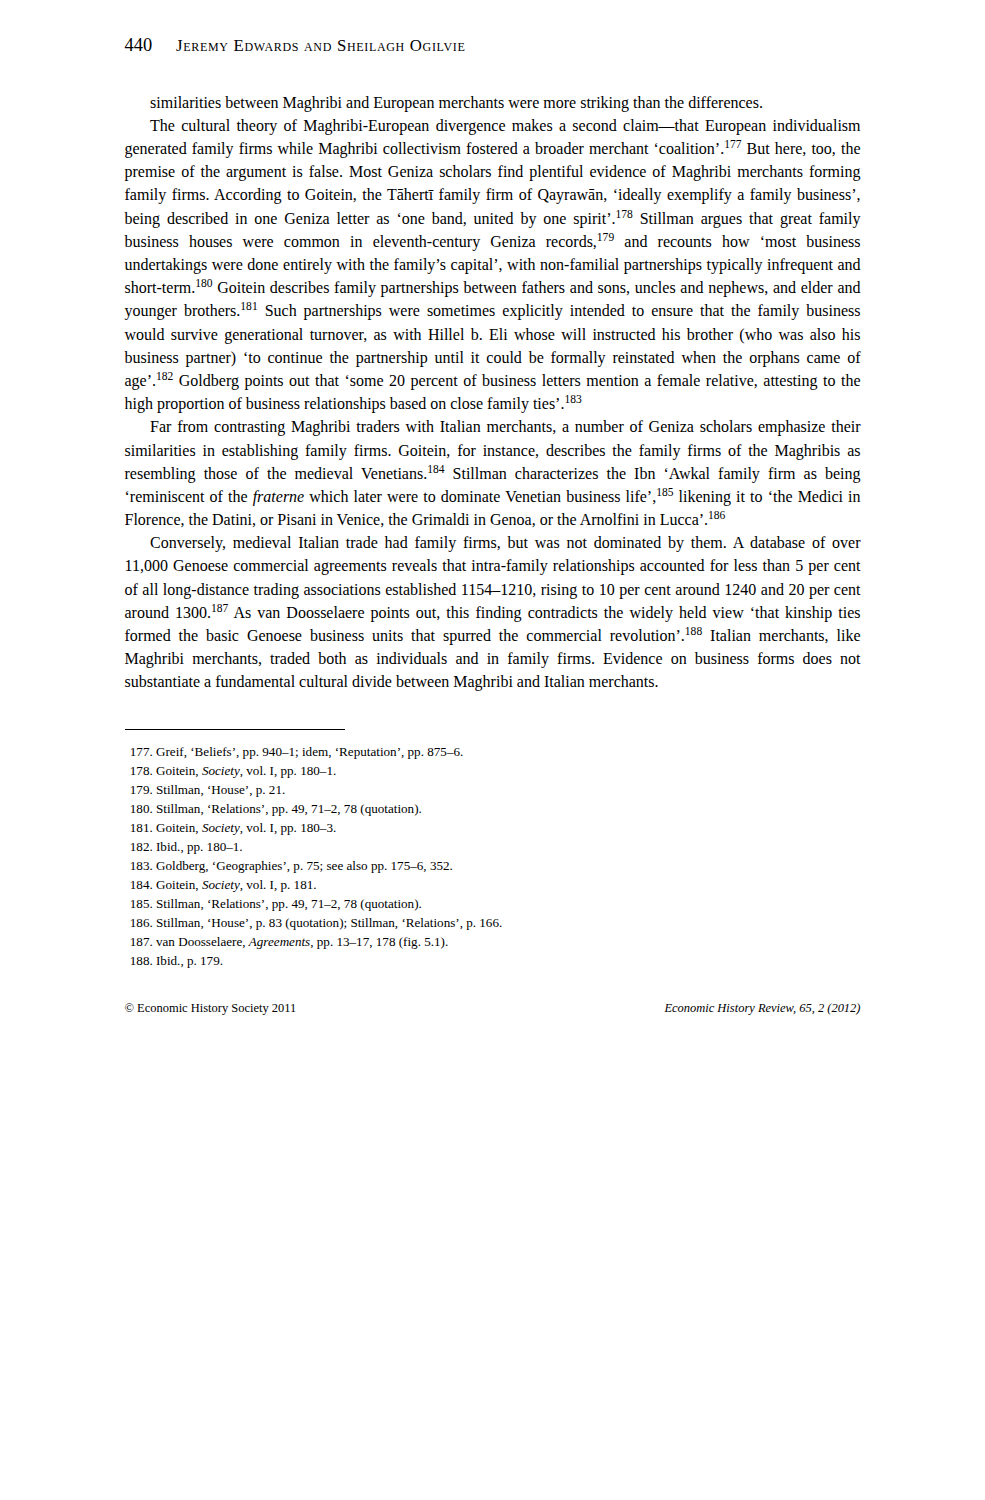440 Jeremy Edwards and Sheilagh Ogilvie
similarities between Maghribi and European merchants were more striking than the differences.
The cultural theory of Maghribi-European divergence makes a second claim—that European individualism generated family firms while Maghribi collectivism fostered a broader merchant ‘coalition’.177 But here, too, the premise of the argument is false. Most Geniza scholars find plentiful evidence of Maghribi merchants forming family firms. According to Goitein, the Tāhertī family firm of Qayrawān, ‘ideally exemplify a family business’, being described in one Geniza letter as ‘one band, united by one spirit’.178 Stillman argues that great family business houses were common in eleventh-century Geniza records,179 and recounts how ‘most business undertakings were done entirely with the family’s capital’, with non-familial partnerships typically infrequent and short-term.180 Goitein describes family partnerships between fathers and sons, uncles and nephews, and elder and younger brothers.181 Such partnerships were sometimes explicitly intended to ensure that the family business would survive generational turnover, as with Hillel b. Eli whose will instructed his brother (who was also his business partner) ‘to continue the partnership until it could be formally reinstated when the orphans came of age’.182 Goldberg points out that ‘some 20 percent of business letters mention a female relative, attesting to the high proportion of business relationships based on close family ties’.183
Far from contrasting Maghribi traders with Italian merchants, a number of Geniza scholars emphasize their similarities in establishing family firms. Goitein, for instance, describes the family firms of the Maghribis as resembling those of the medieval Venetians.184 Stillman characterizes the Ibn ‘Awkal family firm as being ‘reminiscent of the fraterne which later were to dominate Venetian business life’,185 likening it to ‘the Medici in Florence, the Datini, or Pisani in Venice, the Grimaldi in Genoa, or the Arnolfini in Lucca’.186
Conversely, medieval Italian trade had family firms, but was not dominated by them. A database of over 11,000 Genoese commercial agreements reveals that intra-family relationships accounted for less than 5 per cent of all long-distance trading associations established 1154–1210, rising to 10 per cent around 1240 and 20 per cent around 1300.187 As van Doosselaere points out, this finding contradicts the widely held view ‘that kinship ties formed the basic Genoese business units that spurred the commercial revolution’.188 Italian merchants, like Maghribi merchants, traded both as individuals and in family firms. Evidence on business forms does not substantiate a fundamental cultural divide between Maghribi and Italian merchants.
Greif, ‘Beliefs’, pp. 940–1; idem, ‘Reputation’, pp. 875–6.
Goitein, Society, vol. I, pp. 180–1.
Stillman, ‘House’, p. 21.
Stillman, ‘Relations’, pp. 49, 71–2, 78 (quotation).
Goitein, Society, vol. I, pp. 180–3.
Ibid., pp. 180–1.
Goldberg, ‘Geographies’, p. 75; see also pp. 175–6, 352.
Goitein, Society, vol. I, p. 181.
Stillman, ‘Relations’, pp. 49, 71–2, 78 (quotation).
Stillman, ‘House’, p. 83 (quotation); Stillman, ‘Relations’, p. 166.
van Doosselaere, Agreements, pp. 13–17, 178 (fig. 5.1).
Ibid., p. 179.
© Economic History Society 2011 Economic History Review, 65, 2 (2012)